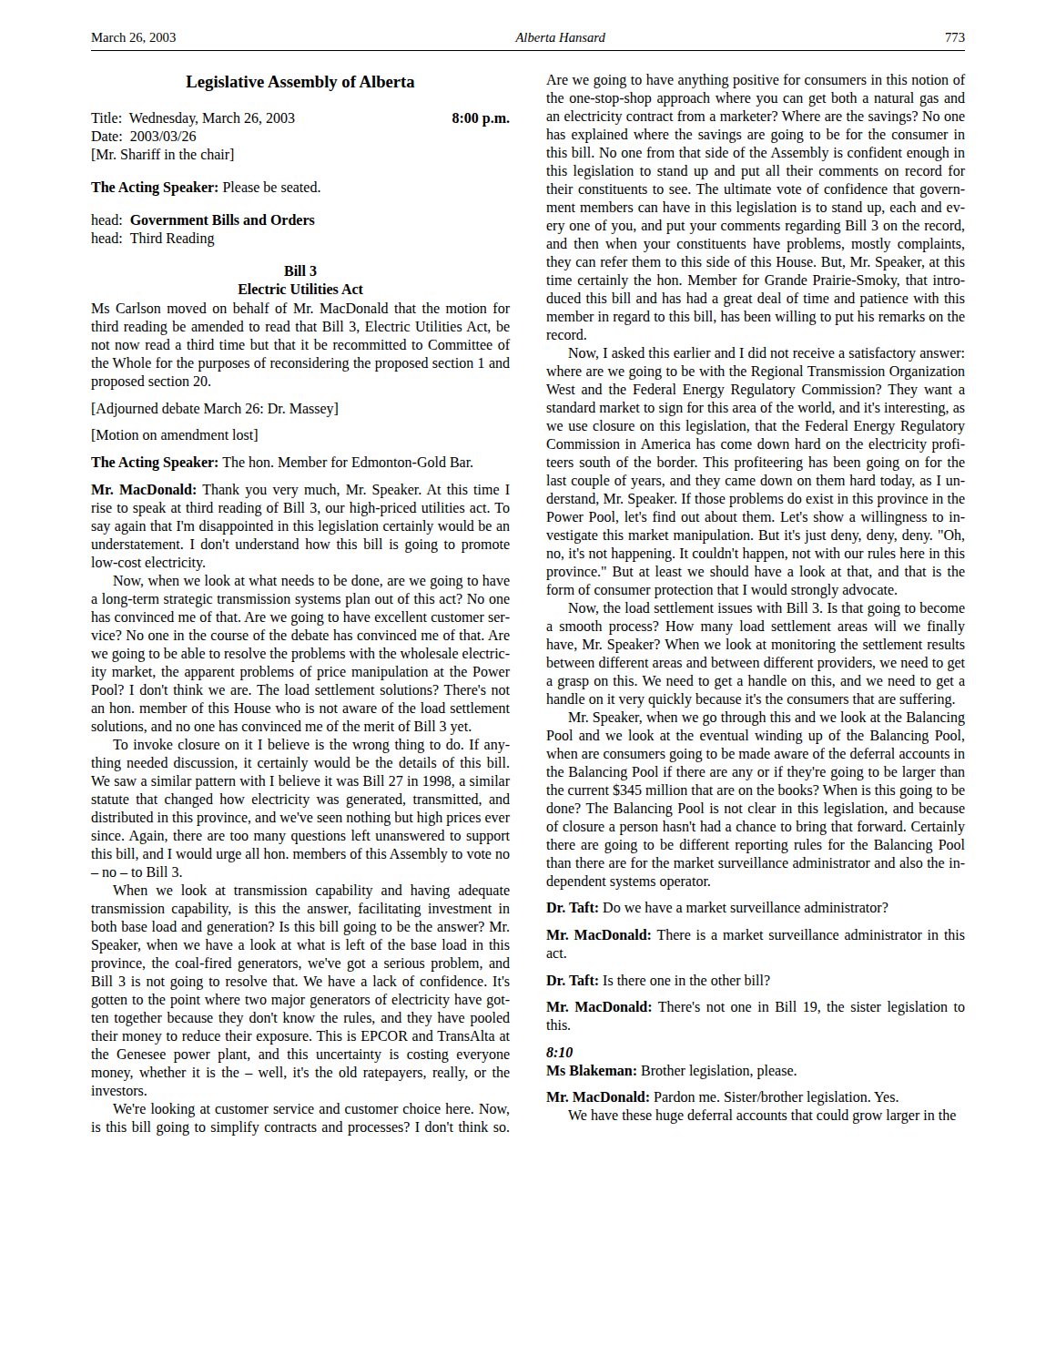March 26, 2003 Alberta Hansard 773
Legislative Assembly of Alberta
Title: Wednesday, March 26, 2003 8:00 p.m.
Date: 2003/03/26
[Mr. Shariff in the chair]
The Acting Speaker: Please be seated.
head: Government Bills and Orders
head: Third Reading
Bill 3Electric Utilities Act
Ms Carlson moved on behalf of Mr. MacDonald that the motion for third reading be amended to read that Bill 3, Electric Utilities Act, be not now read a third time but that it be recommitted to Committee of the Whole for the purposes of reconsidering the proposed section 1 and proposed section 20.
[Adjourned debate March 26: Dr. Massey]
[Motion on amendment lost]
The Acting Speaker: The hon. Member for Edmonton-Gold Bar.
Mr. MacDonald: Thank you very much, Mr. Speaker. At this time I rise to speak at third reading of Bill 3, our high-priced utilities act. To say again that I'm disappointed in this legislation certainly would be an understatement. I don't understand how this bill is going to promote low-cost electricity.
Now, when we look at what needs to be done, are we going to have a long-term strategic transmission systems plan out of this act? No one has convinced me of that. Are we going to have excellent customer service? No one in the course of the debate has convinced me of that. Are we going to be able to resolve the problems with the wholesale electricity market, the apparent problems of price manipulation at the Power Pool? I don't think we are. The load settlement solutions? There's not an hon. member of this House who is not aware of the load settlement solutions, and no one has convinced me of the merit of Bill 3 yet.
To invoke closure on it I believe is the wrong thing to do. If anything needed discussion, it certainly would be the details of this bill. We saw a similar pattern with I believe it was Bill 27 in 1998, a similar statute that changed how electricity was generated, transmitted, and distributed in this province, and we've seen nothing but high prices ever since. Again, there are too many questions left unanswered to support this bill, and I would urge all hon. members of this Assembly to vote no – no – to Bill 3.
When we look at transmission capability and having adequate transmission capability, is this the answer, facilitating investment in both base load and generation? Is this bill going to be the answer? Mr. Speaker, when we have a look at what is left of the base load in this province, the coal-fired generators, we've got a serious problem, and Bill 3 is not going to resolve that. We have a lack of confidence. It's gotten to the point where two major generators of electricity have gotten together because they don't know the rules, and they have pooled their money to reduce their exposure. This is EPCOR and TransAlta at the Genesee power plant, and this uncertainty is costing everyone money, whether it is the – well, it's the old ratepayers, really, or the investors.
We're looking at customer service and customer choice here. Now, is this bill going to simplify contracts and processes? I don't think so. Are we going to have anything positive for consumers in this notion of the one-stop-shop approach where you can get both a natural gas and an electricity contract from a marketer? Where are the savings? No one has explained where the savings are going to be for the consumer in this bill. No one from that side of the Assembly is confident enough in this legislation to stand up and put all their comments on record for their constituents to see. The ultimate vote of confidence that government members can have in this legislation is to stand up, each and every one of you, and put your comments regarding Bill 3 on the record, and then when your constituents have problems, mostly complaints, they can refer them to this side of this House. But, Mr. Speaker, at this time certainly the hon. Member for Grande Prairie-Smoky, that introduced this bill and has had a great deal of time and patience with this member in regard to this bill, has been willing to put his remarks on the record.
Now, I asked this earlier and I did not receive a satisfactory answer: where are we going to be with the Regional Transmission Organization West and the Federal Energy Regulatory Commission? They want a standard market to sign for this area of the world, and it's interesting, as we use closure on this legislation, that the Federal Energy Regulatory Commission in America has come down hard on the electricity profiteers south of the border. This profiteering has been going on for the last couple of years, and they came down on them hard today, as I understand, Mr. Speaker. If those problems do exist in this province in the Power Pool, let's find out about them. Let's show a willingness to investigate this market manipulation. But it's just deny, deny, deny. "Oh, no, it's not happening. It couldn't happen, not with our rules here in this province." But at least we should have a look at that, and that is the form of consumer protection that I would strongly advocate.
Now, the load settlement issues with Bill 3. Is that going to become a smooth process? How many load settlement areas will we finally have, Mr. Speaker? When we look at monitoring the settlement results between different areas and between different providers, we need to get a grasp on this. We need to get a handle on this, and we need to get a handle on it very quickly because it's the consumers that are suffering.
Mr. Speaker, when we go through this and we look at the Balancing Pool and we look at the eventual winding up of the Balancing Pool, when are consumers going to be made aware of the deferral accounts in the Balancing Pool if there are any or if they're going to be larger than the current $345 million that are on the books? When is this going to be done? The Balancing Pool is not clear in this legislation, and because of closure a person hasn't had a chance to bring that forward. Certainly there are going to be different reporting rules for the Balancing Pool than there are for the market surveillance administrator and also the independent systems operator.
Dr. Taft: Do we have a market surveillance administrator?
Mr. MacDonald: There is a market surveillance administrator in this act.
Dr. Taft: Is there one in the other bill?
Mr. MacDonald: There's not one in Bill 19, the sister legislation to this.
8:10
Ms Blakeman: Brother legislation, please.
Mr. MacDonald: Pardon me. Sister/brother legislation. Yes.
We have these huge deferral accounts that could grow larger in the